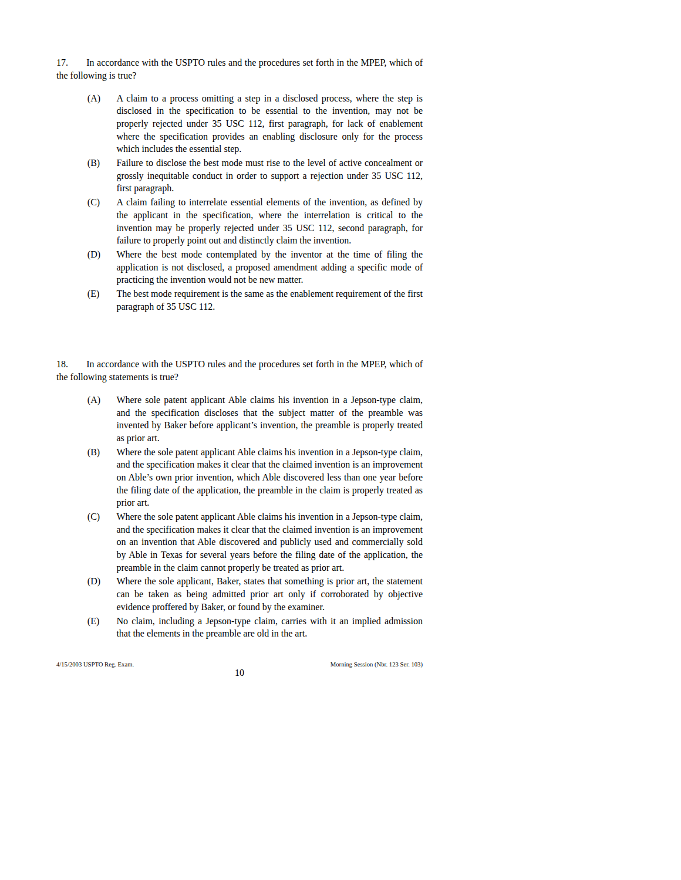17. In accordance with the USPTO rules and the procedures set forth in the MPEP, which of the following is true?
(A) A claim to a process omitting a step in a disclosed process, where the step is disclosed in the specification to be essential to the invention, may not be properly rejected under 35 USC 112, first paragraph, for lack of enablement where the specification provides an enabling disclosure only for the process which includes the essential step.
(B) Failure to disclose the best mode must rise to the level of active concealment or grossly inequitable conduct in order to support a rejection under 35 USC 112, first paragraph.
(C) A claim failing to interrelate essential elements of the invention, as defined by the applicant in the specification, where the interrelation is critical to the invention may be properly rejected under 35 USC 112, second paragraph, for failure to properly point out and distinctly claim the invention.
(D) Where the best mode contemplated by the inventor at the time of filing the application is not disclosed, a proposed amendment adding a specific mode of practicing the invention would not be new matter.
(E) The best mode requirement is the same as the enablement requirement of the first paragraph of 35 USC 112.
18. In accordance with the USPTO rules and the procedures set forth in the MPEP, which of the following statements is true?
(A) Where sole patent applicant Able claims his invention in a Jepson-type claim, and the specification discloses that the subject matter of the preamble was invented by Baker before applicant’s invention, the preamble is properly treated as prior art.
(B) Where the sole patent applicant Able claims his invention in a Jepson-type claim, and the specification makes it clear that the claimed invention is an improvement on Able’s own prior invention, which Able discovered less than one year before the filing date of the application, the preamble in the claim is properly treated as prior art.
(C) Where the sole patent applicant Able claims his invention in a Jepson-type claim, and the specification makes it clear that the claimed invention is an improvement on an invention that Able discovered and publicly used and commercially sold by Able in Texas for several years before the filing date of the application, the preamble in the claim cannot properly be treated as prior art.
(D) Where the sole applicant, Baker, states that something is prior art, the statement can be taken as being admitted prior art only if corroborated by objective evidence proffered by Baker, or found by the examiner.
(E) No claim, including a Jepson-type claim, carries with it an implied admission that the elements in the preamble are old in the art.
4/15/2003 USPTO Reg. Exam. Morning Session (Nbr. 123 Ser. 103)
10